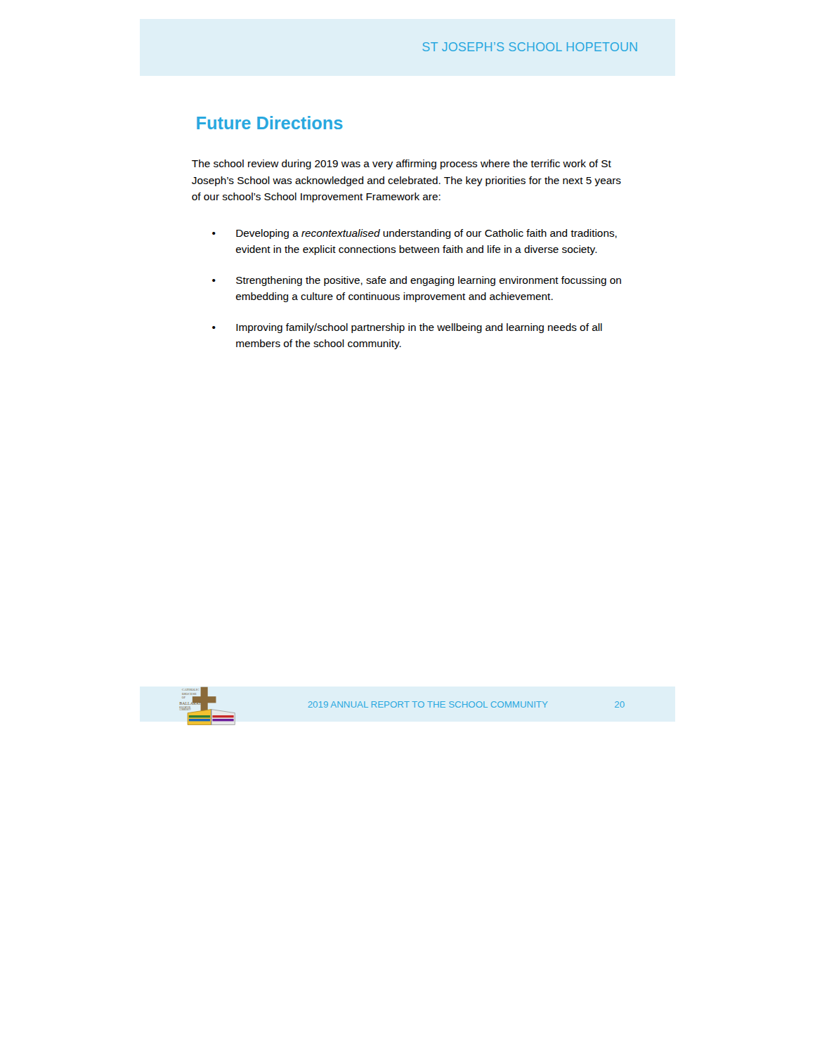ST JOSEPH’S SCHOOL HOPETOUN
Future Directions
The school review during 2019 was a very affirming process where the terrific work of St Joseph’s School was acknowledged and celebrated. The key priorities for the next 5 years of our school’s School Improvement Framework are:
Developing a recontextualised understanding of our Catholic faith and traditions, evident in the explicit connections between faith and life in a diverse society.
Strengthening the positive, safe and engaging learning environment focussing on embedding a culture of continuous improvement and achievement.
Improving family/school partnership in the wellbeing and learning needs of all members of the school community.
CATHOLIC DIOCESE OF BALLARAT EDUCATION COMMUNITY
2019 ANNUAL REPORT TO THE SCHOOL COMMUNITY 20